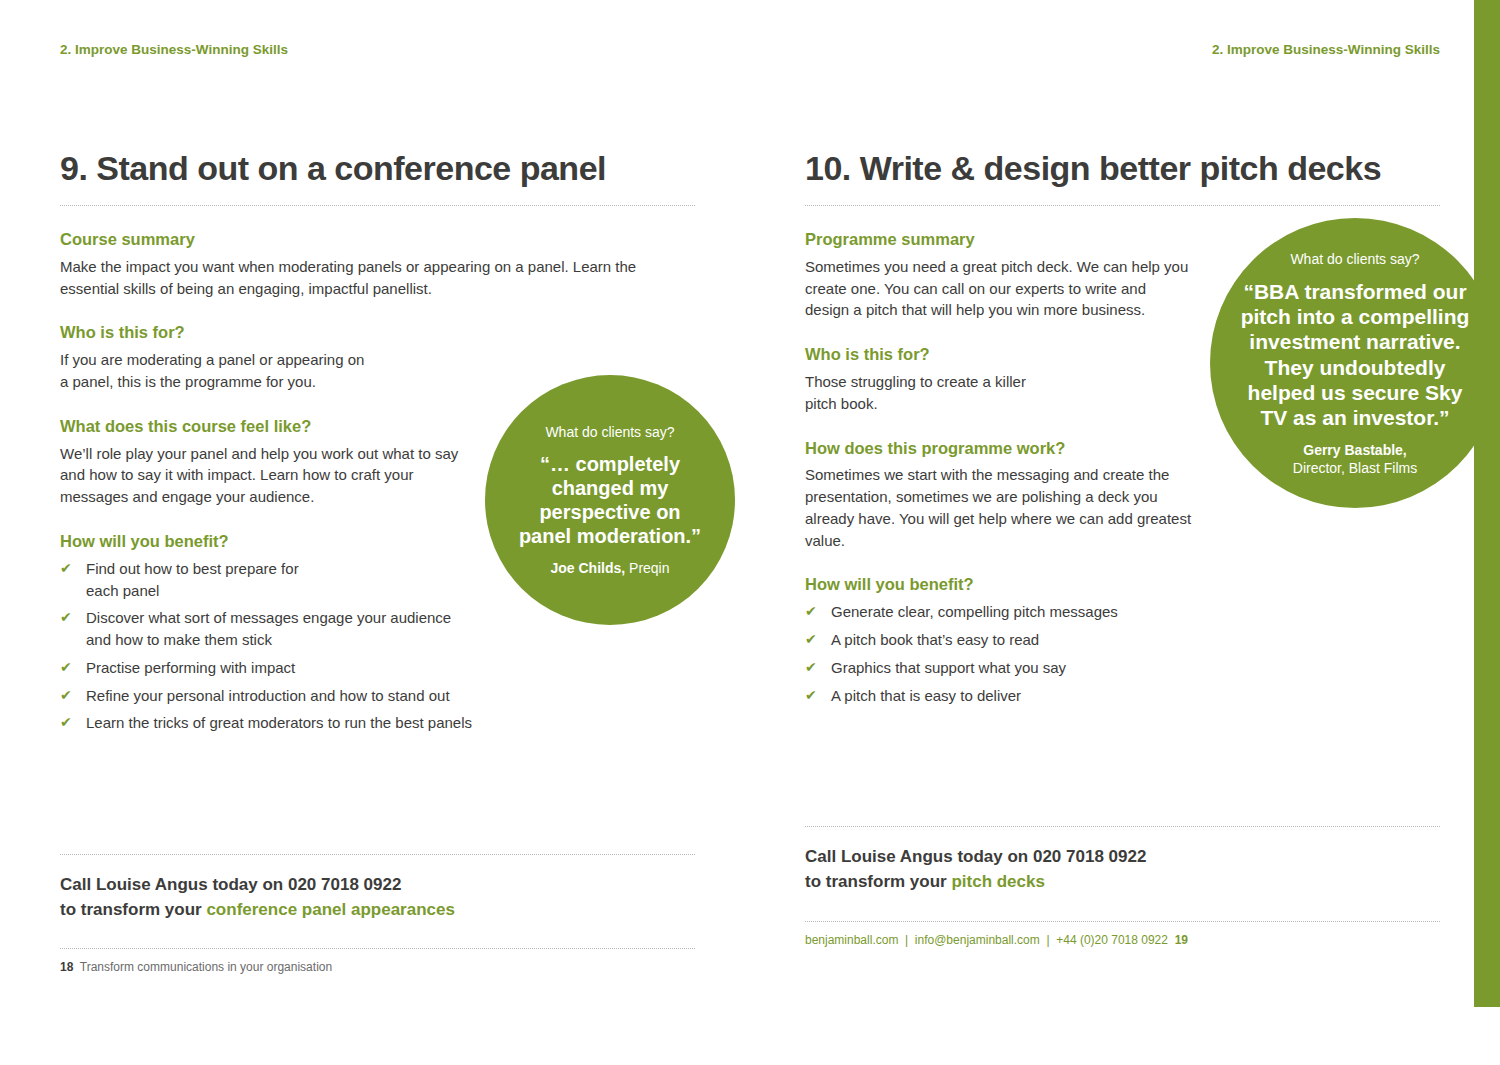2. Improve Business-Winning Skills 2. Improve Business-Winning Skills
9. Stand out on a conference panel
Course summary
Make the impact you want when moderating panels or appearing on a panel. Learn the essential skills of being an engaging, impactful panellist.
Who is this for?
If you are moderating a panel or appearing on
a panel, this is the programme for you.
What do clients say?
“… completely changed my perspective on panel moderation.”
Joe Childs, Preqin
What does this course feel like?
We’ll role play your panel and help you work out what to say and how to say it with impact. Learn how to craft your messages and engage your audience.
How will you benefit?
Find out how to best prepare for
each panel
Discover what sort of messages engage your audience and how to make them stick
Practise performing with impact
Refine your personal introduction and how to stand out
Learn the tricks of great moderators to run the best panels
Call Louise Angus today on 020 7018 0922
to transform your conference panel appearances
18 Transform communications in your organisation
10. Write & design better pitch decks
What do clients say?
“BBA transformed our pitch into a compelling investment narrative. They undoubtedly helped us secure Sky TV as an investor.”
Gerry Bastable,
Director, Blast Films
Programme summary
Sometimes you need a great pitch deck. We can help you create one. You can call on our experts to write and design a pitch that will help you win more business.
Who is this for?
Those struggling to create a killer
pitch book.
How does this programme work?
Sometimes we start with the messaging and create the presentation, sometimes we are polishing a deck you already have. You will get help where we can add greatest value.
How will you benefit?
Generate clear, compelling pitch messages
A pitch book that’s easy to read
Graphics that support what you say
A pitch that is easy to deliver
Call Louise Angus today on 020 7018 0922
to transform your pitch decks
benjaminball.com | info@benjaminball.com | +44 (0)20 7018 0922 19